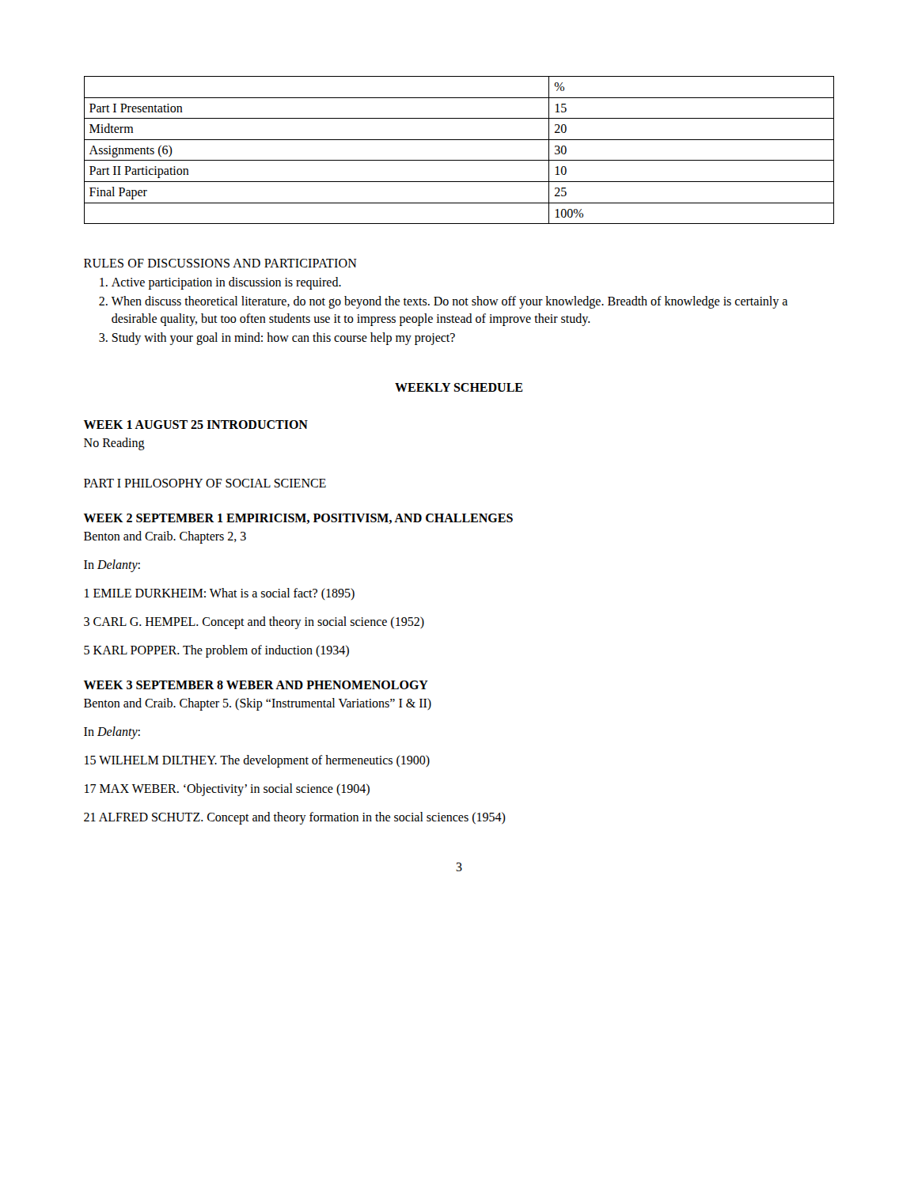| | % |
| Part I Presentation | 15 |
| Midterm | 20 |
| Assignments (6) | 30 |
| Part II Participation | 10 |
| Final Paper | 25 |
| | 100% |
RULES OF DISCUSSIONS AND PARTICIPATION
Active participation in discussion is required.
When discuss theoretical literature, do not go beyond the texts. Do not show off your knowledge. Breadth of knowledge is certainly a desirable quality, but too often students use it to impress people instead of improve their study.
Study with your goal in mind: how can this course help my project?
WEEKLY SCHEDULE
WEEK 1 AUGUST 25 INTRODUCTION
No Reading
PART I PHILOSOPHY OF SOCIAL SCIENCE
WEEK 2 SEPTEMBER 1 EMPIRICISM, POSITIVISM, AND CHALLENGES
Benton and Craib. Chapters 2, 3
In Delanty:
1 EMILE DURKHEIM: What is a social fact? (1895)
3 CARL G. HEMPEL. Concept and theory in social science (1952)
5 KARL POPPER. The problem of induction (1934)
WEEK 3 SEPTEMBER 8 WEBER AND PHENOMENOLOGY
Benton and Craib. Chapter 5. (Skip “Instrumental Variations” I & II)
In Delanty:
15 WILHELM DILTHEY. The development of hermeneutics (1900)
17 MAX WEBER. ‘Objectivity’ in social science (1904)
21 ALFRED SCHUTZ. Concept and theory formation in the social sciences (1954)
3